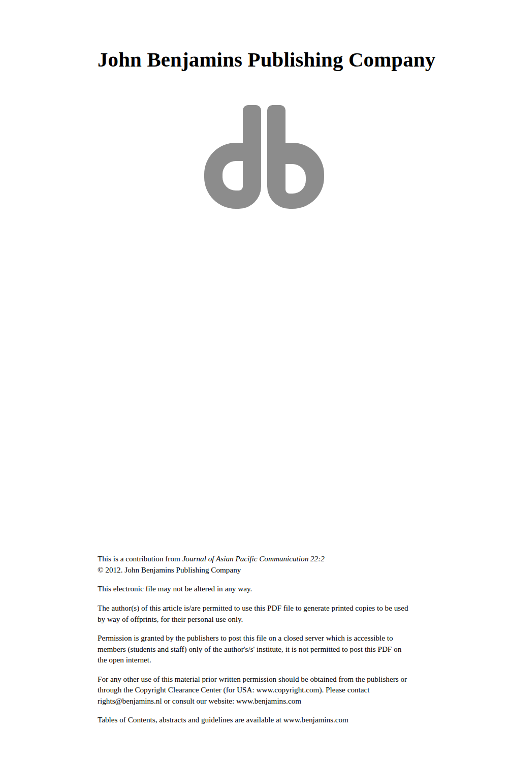John Benjamins Publishing Company
This is a contribution from Journal of Asian Pacific Communication 22:2 © 2012. John Benjamins Publishing Company
This electronic file may not be altered in any way.
The author(s) of this article is/are permitted to use this PDF file to generate printed copies to be used by way of offprints, for their personal use only.
Permission is granted by the publishers to post this file on a closed server which is accessible to members (students and staff) only of the author's/s' institute, it is not permitted to post this PDF on the open internet.
For any other use of this material prior written permission should be obtained from the publishers or through the Copyright Clearance Center (for USA: www.copyright.com). Please contact rights@benjamins.nl or consult our website: www.benjamins.com
Tables of Contents, abstracts and guidelines are available at www.benjamins.com